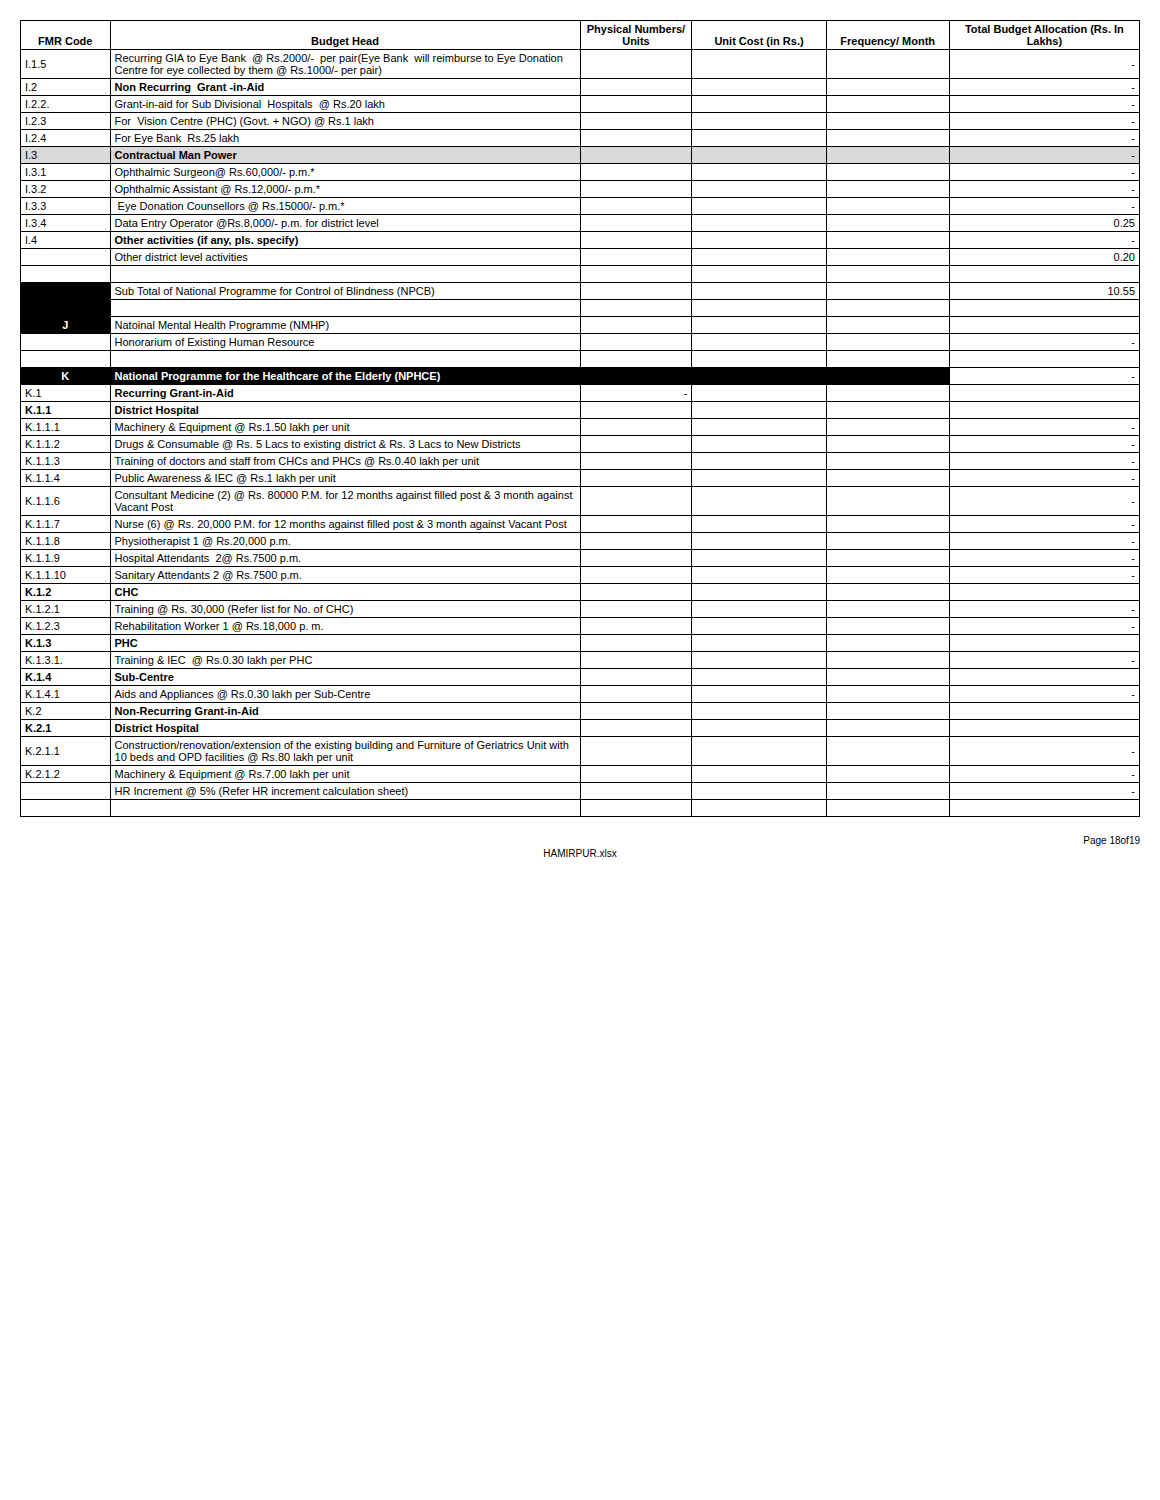| FMR Code | Budget Head | Physical Numbers/ Units | Unit Cost (in Rs.) | Frequency/ Month | Total Budget Allocation (Rs. In Lakhs) |
| --- | --- | --- | --- | --- | --- |
| I.1.5 | Recurring GIA to Eye Bank @ Rs.2000/- per pair(Eye Bank will reimburse to Eye Donation Centre for eye collected by them @ Rs.1000/- per pair) | | | | - |
| I.2 | Non Recurring Grant -in-Aid | | | | - |
| I.2.2. | Grant-in-aid for Sub Divisional Hospitals @ Rs.20 lakh | | | | - |
| I.2.3 | For Vision Centre (PHC) (Govt. + NGO) @ Rs.1 lakh | | | | - |
| I.2.4 | For Eye Bank Rs.25 lakh | | | | - |
| I.3 | Contractual Man Power | | | | - |
| I.3.1 | Ophthalmic Surgeon@ Rs.60,000/- p.m.* | | | | - |
| I.3.2 | Ophthalmic Assistant @ Rs.12,000/- p.m.* | | | | - |
| I.3.3 | Eye Donation Counsellors @ Rs.15000/- p.m.* | | | | - |
| I.3.4 | Data Entry Operator @Rs.8,000/- p.m. for district level | | | | 0.25 |
| I.4 | Other activities (if any, pls. specify) | | | | - |
| | Other district level activities | | | | 0.20 |
| | Sub Total of National Programme for Control of Blindness (NPCB) | | | | 10.55 |
| J | Natoinal Mental Health Programme (NMHP) | | | | |
| | Honorarium of Existing Human Resource | | | | - |
| K | National Programme for the Healthcare of the Elderly (NPHCE) | | | | - |
| K.1 | Recurring Grant-in-Aid | - | | | |
| K.1.1 | District Hospital | | | | |
| K.1.1.1 | Machinery & Equipment @ Rs.1.50 lakh per unit | | | | - |
| K.1.1.2 | Drugs & Consumable @ Rs. 5 Lacs to existing district & Rs. 3 Lacs to New Districts | | | | - |
| K.1.1.3 | Training of doctors and staff from CHCs and PHCs @ Rs.0.40 lakh per unit | | | | - |
| K.1.1.4 | Public Awareness & IEC @ Rs.1 lakh per unit | | | | - |
| K.1.1.6 | Consultant Medicine (2) @ Rs. 80000 P.M. for 12 months against filled post & 3 month against Vacant Post | | | | - |
| K.1.1.7 | Nurse (6) @ Rs. 20,000 P.M. for 12 months against filled post & 3 month against Vacant Post | | | | - |
| K.1.1.8 | Physiotherapist 1 @ Rs.20,000 p.m. | | | | - |
| K.1.1.9 | Hospital Attendants 2@ Rs.7500 p.m. | | | | - |
| K.1.1.10 | Sanitary Attendants 2 @ Rs.7500 p.m. | | | | - |
| K.1.2 | CHC | | | | |
| K.1.2.1 | Training @ Rs. 30,000 (Refer list for No. of CHC) | | | | - |
| K.1.2.3 | Rehabilitation Worker 1 @ Rs.18,000 p. m. | | | | - |
| K.1.3 | PHC | | | | |
| K.1.3.1. | Training & IEC @ Rs.0.30 lakh per PHC | | | | - |
| K.1.4 | Sub-Centre | | | | |
| K.1.4.1 | Aids and Appliances @ Rs.0.30 lakh per Sub-Centre | | | | - |
| K.2 | Non-Recurring Grant-in-Aid | | | | |
| K.2.1 | District Hospital | | | | |
| K.2.1.1 | Construction/renovation/extension of the existing building and Furniture of Geriatrics Unit with 10 beds and OPD facilities @ Rs.80 lakh per unit | | | | - |
| K.2.1.2 | Machinery & Equipment @ Rs.7.00 lakh per unit | | | | - |
| | HR Increment @ 5% (Refer HR increment calculation sheet) | | | | - |
Page 18of19
HAMIRPUR.xlsx